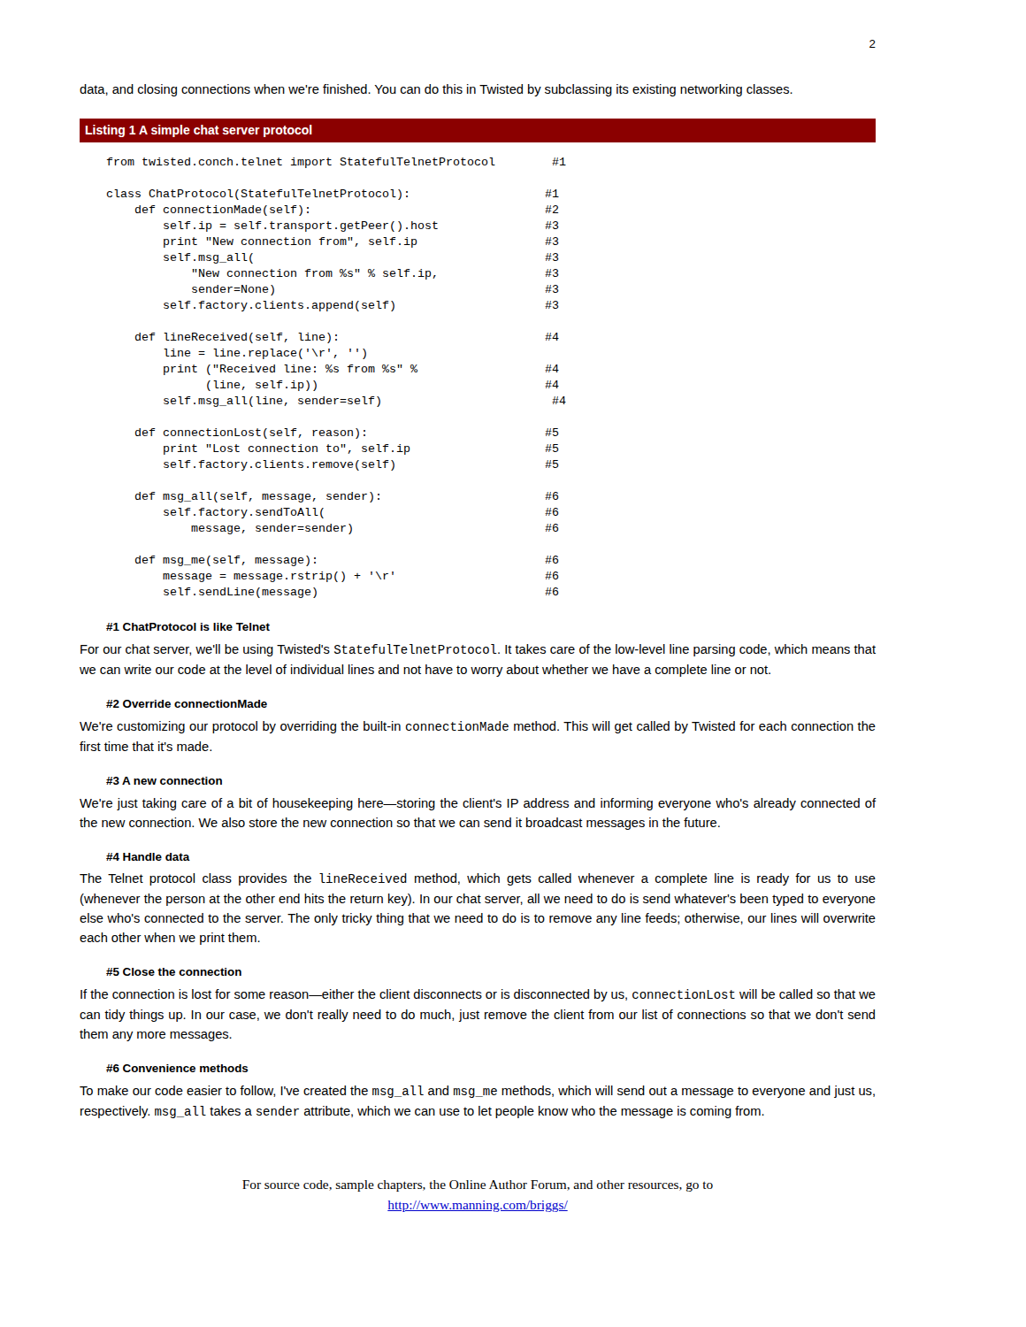2
data, and closing connections when we're finished. You can do this in Twisted by subclassing its existing networking classes.
Listing 1 A simple chat server protocol
from twisted.conch.telnet import StatefulTelnetProtocol        #1

class ChatProtocol(StatefulTelnetProtocol):                   #1
    def connectionMade(self):                                 #2
        self.ip = self.transport.getPeer().host               #3
        print "New connection from", self.ip                  #3
        self.msg_all(                                         #3
            "New connection from %s" % self.ip,               #3
            sender=None)                                      #3
        self.factory.clients.append(self)                     #3

    def lineReceived(self, line):                             #4
        line = line.replace('\r', '')
        print ("Received line: %s from %s" %                  #4
              (line, self.ip))                                #4
        self.msg_all(line, sender=self)                        #4

    def connectionLost(self, reason):                         #5
        print "Lost connection to", self.ip                   #5
        self.factory.clients.remove(self)                     #5

    def msg_all(self, message, sender):                       #6
        self.factory.sendToAll(                               #6
            message, sender=sender)                           #6

    def msg_me(self, message):                                #6
        message = message.rstrip() + '\r'                     #6
        self.sendLine(message)                                #6
#1 ChatProtocol is like Telnet
For our chat server, we'll be using Twisted's StatefulTelnetProtocol. It takes care of the low-level line parsing code, which means that we can write our code at the level of individual lines and not have to worry about whether we have a complete line or not.
#2 Override connectionMade
We're customizing our protocol by overriding the built-in connectionMade method. This will get called by Twisted for each connection the first time that it's made.
#3 A new connection
We're just taking care of a bit of housekeeping here—storing the client's IP address and informing everyone who's already connected of the new connection. We also store the new connection so that we can send it broadcast messages in the future.
#4 Handle data
The Telnet protocol class provides the lineReceived method, which gets called whenever a complete line is ready for us to use (whenever the person at the other end hits the return key). In our chat server, all we need to do is send whatever's been typed to everyone else who's connected to the server. The only tricky thing that we need to do is to remove any line feeds; otherwise, our lines will overwrite each other when we print them.
#5 Close the connection
If the connection is lost for some reason—either the client disconnects or is disconnected by us, connectionLost will be called so that we can tidy things up. In our case, we don't really need to do much, just remove the client from our list of connections so that we don't send them any more messages.
#6 Convenience methods
To make our code easier to follow, I've created the msg_all and msg_me methods, which will send out a message to everyone and just us, respectively. msg_all takes a sender attribute, which we can use to let people know who the message is coming from.
For source code, sample chapters, the Online Author Forum, and other resources, go to
http://www.manning.com/briggs/